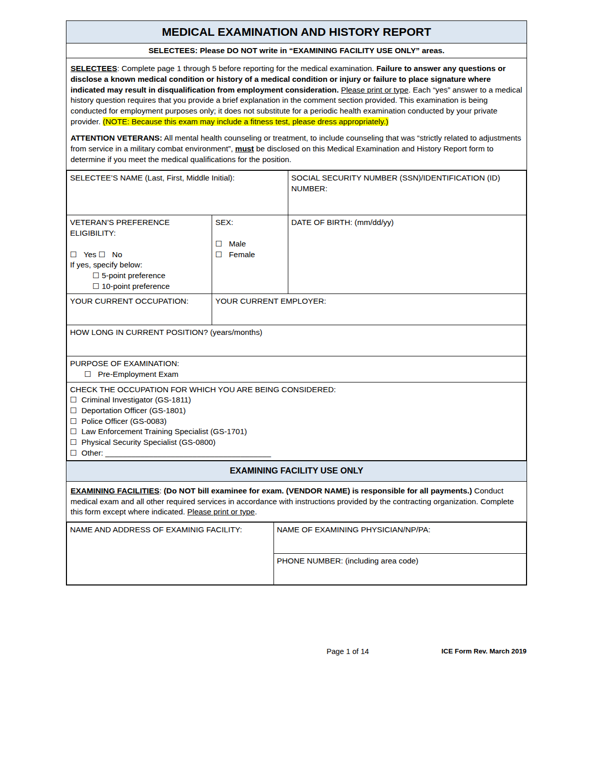MEDICAL EXAMINATION AND HISTORY REPORT
SELECTEES: Please DO NOT write in “EXAMINING FACILITY USE ONLY” areas.
SELECTEES: Complete page 1 through 5 before reporting for the medical examination. Failure to answer any questions or disclose a known medical condition or history of a medical condition or injury or failure to place signature where indicated may result in disqualification from employment consideration. Please print or type. Each “yes” answer to a medical history question requires that you provide a brief explanation in the comment section provided. This examination is being conducted for employment purposes only; it does not substitute for a periodic health examination conducted by your private provider. (NOTE: Because this exam may include a fitness test, please dress appropriately.)
ATTENTION VETERANS: All mental health counseling or treatment, to include counseling that was “strictly related to adjustments from service in a military combat environment”, must be disclosed on this Medical Examination and History Report form to determine if you meet the medical qualifications for the position.
| SELECTEE’S NAME (Last, First, Middle Initial): | SOCIAL SECURITY NUMBER (SSN)/IDENTIFICATION (ID) NUMBER: |
| VETERAN’S PREFERENCE ELIGIBILITY: ☐ Yes ☐ No If yes, specify below: ☐ 5-point preference ☐ 10-point preference | SEX: ☐ Male ☐ Female | DATE OF BIRTH: (mm/dd/yy) |
| YOUR CURRENT OCCUPATION: | YOUR CURRENT EMPLOYER: |
| HOW LONG IN CURRENT POSITION? (years/months) |
| PURPOSE OF EXAMINATION: ☐ Pre-Employment Exam |
| CHECK THE OCCUPATION FOR WHICH YOU ARE BEING CONSIDERED: ☐ Criminal Investigator (GS-1811) ☐ Deportation Officer (GS-1801) ☐ Police Officer (GS-0083) ☐ Law Enforcement Training Specialist (GS-1701) ☐ Physical Security Specialist (GS-0800) ☐ Other: ______________________________________ |
EXAMINING FACILITY USE ONLY
EXAMINING FACILITIES: (Do NOT bill examinee for exam. (VENDOR NAME) is responsible for all payments.) Conduct medical exam and all other required services in accordance with instructions provided by the contracting organization. Complete this form except where indicated. Please print or type.
| NAME AND ADDRESS OF EXAMINIG FACILITY: | NAME OF EXAMINING PHYSICIAN/NP/PA: |
| PHONE NUMBER: (including area code) |
Page 1 of 14
ICE Form Rev. March 2019